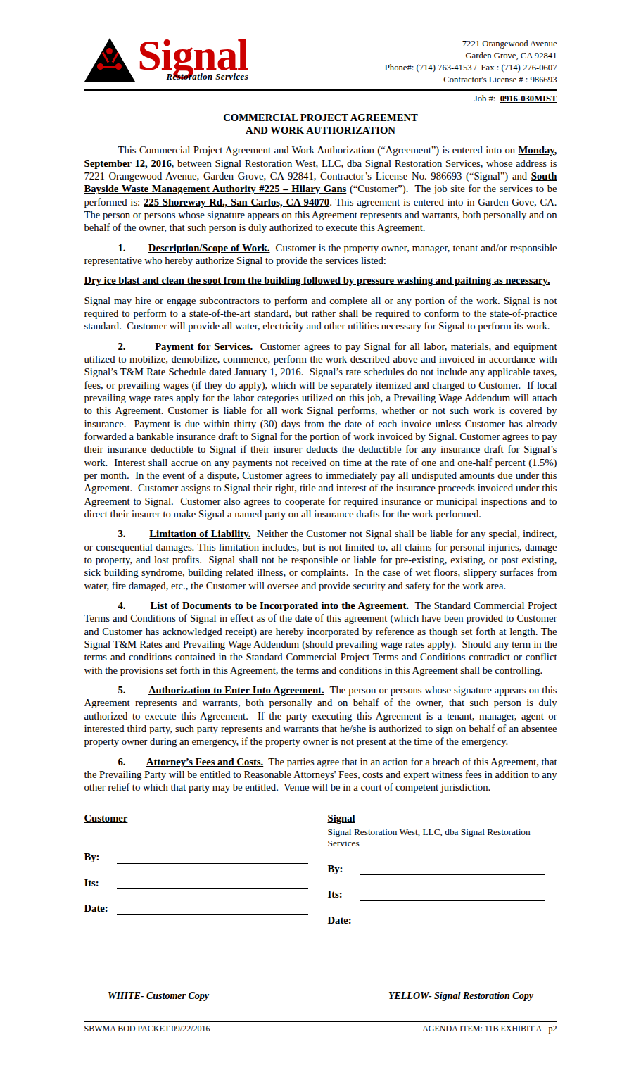Signal
Restoration Services
7221 Orangewood Avenue
Garden Grove, CA 92841
Phone#: (714) 763-4153 / Fax : (714) 276-0607
Contractor's License # : 986693
Job #: 0916-030MIST
Commercial Project Agreement
and Work Authorization
This Commercial Project Agreement and Work Authorization (“Agreement”) is entered into on Monday, September 12, 2016, between Signal Restoration West, LLC, dba Signal Restoration Services, whose address is 7221 Orangewood Avenue, Garden Grove, CA 92841, Contractor’s License No. 986693 (“Signal”) and South Bayside Waste Management Authority #225 – Hilary Gans (“Customer”). The job site for the services to be performed is: 225 Shoreway Rd., San Carlos, CA 94070. This agreement is entered into in Garden Gove, CA. The person or persons whose signature appears on this Agreement represents and warrants, both personally and on behalf of the owner, that such person is duly authorized to execute this Agreement.
1. Description/Scope of Work. Customer is the property owner, manager, tenant and/or responsible representative who hereby authorize Signal to provide the services listed:
Dry ice blast and clean the soot from the building followed by pressure washing and paitning as necessary.
Signal may hire or engage subcontractors to perform and complete all or any portion of the work. Signal is not required to perform to a state-of-the-art standard, but rather shall be required to conform to the state-of-practice standard. Customer will provide all water, electricity and other utilities necessary for Signal to perform its work.
2. Payment for Services. Customer agrees to pay Signal for all labor, materials, and equipment utilized to mobilize, demobilize, commence, perform the work described above and invoiced in accordance with Signal’s T&M Rate Schedule dated January 1, 2016. Signal’s rate schedules do not include any applicable taxes, fees, or prevailing wages (if they do apply), which will be separately itemized and charged to Customer. If local prevailing wage rates apply for the labor categories utilized on this job, a Prevailing Wage Addendum will attach to this Agreement. Customer is liable for all work Signal performs, whether or not such work is covered by insurance. Payment is due within thirty (30) days from the date of each invoice unless Customer has already forwarded a bankable insurance draft to Signal for the portion of work invoiced by Signal. Customer agrees to pay their insurance deductible to Signal if their insurer deducts the deductible for any insurance draft for Signal’s work. Interest shall accrue on any payments not received on time at the rate of one and one-half percent (1.5%) per month. In the event of a dispute, Customer agrees to immediately pay all undisputed amounts due under this Agreement. Customer assigns to Signal their right, title and interest of the insurance proceeds invoiced under this Agreement to Signal. Customer also agrees to cooperate for required insurance or municipal inspections and to direct their insurer to make Signal a named party on all insurance drafts for the work performed.
3. Limitation of Liability. Neither the Customer not Signal shall be liable for any special, indirect, or consequential damages. This limitation includes, but is not limited to, all claims for personal injuries, damage to property, and lost profits. Signal shall not be responsible or liable for pre-existing, existing, or post existing, sick building syndrome, building related illness, or complaints. In the case of wet floors, slippery surfaces from water, fire damaged, etc., the Customer will oversee and provide security and safety for the work area.
4. List of Documents to be Incorporated into the Agreement. The Standard Commercial Project Terms and Conditions of Signal in effect as of the date of this agreement (which have been provided to Customer and Customer has acknowledged receipt) are hereby incorporated by reference as though set forth at length. The Signal T&M Rates and Prevailing Wage Addendum (should prevailing wage rates apply). Should any term in the terms and conditions contained in the Standard Commercial Project Terms and Conditions contradict or conflict with the provisions set forth in this Agreement, the terms and conditions in this Agreement shall be controlling.
5. Authorization to Enter Into Agreement. The person or persons whose signature appears on this Agreement represents and warrants, both personally and on behalf of the owner, that such person is duly authorized to execute this Agreement. If the party executing this Agreement is a tenant, manager, agent or interested third party, such party represents and warrants that he/she is authorized to sign on behalf of an absentee property owner during an emergency, if the property owner is not present at the time of the emergency.
6. Attorney’s Fees and Costs. The parties agree that in an action for a breach of this Agreement, that the Prevailing Party will be entitled to Reasonable Attorneys' Fees, costs and expert witness fees in addition to any other relief to which that party may be entitled. Venue will be in a court of competent jurisdiction.
Customer
By:
Its:
Date:
Signal
Signal Restoration West, LLC, dba Signal Restoration Services
By:
Its:
Date:
WHITE- Customer Copy
YELLOW- Signal Restoration Copy
SBWMA BOD PACKET 09/22/2016
AGENDA ITEM: 11B EXHIBIT A - p2